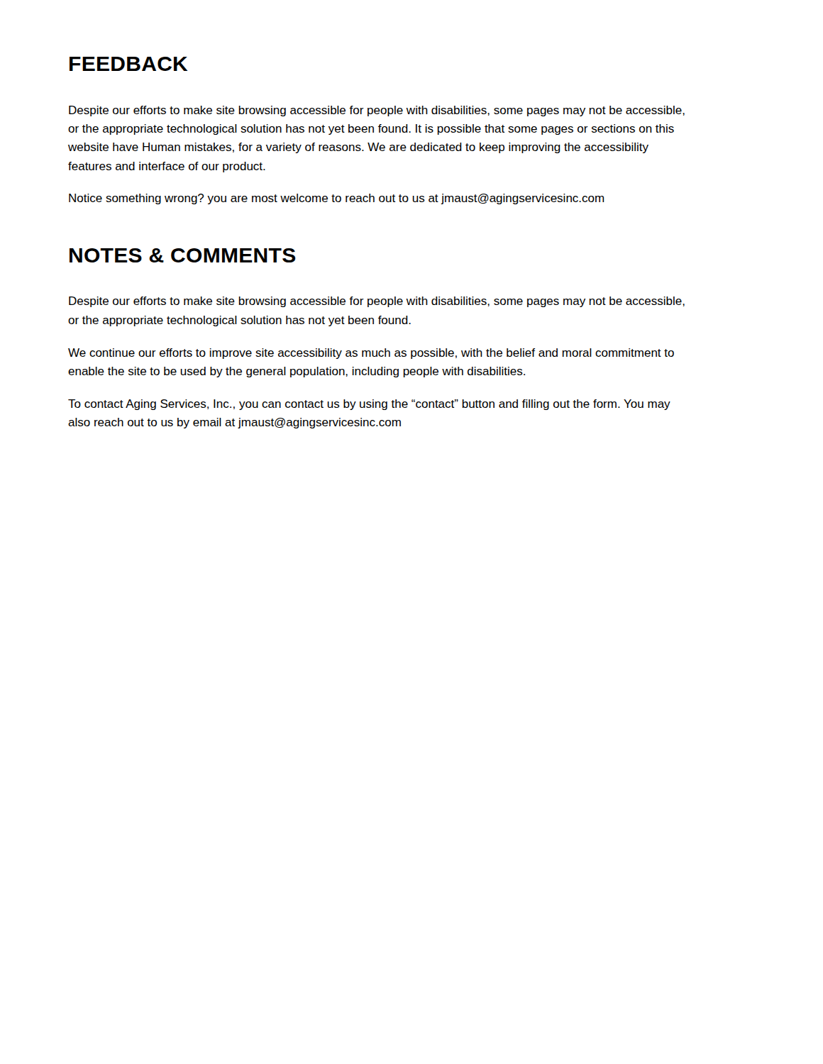FEEDBACK
Despite our efforts to make site browsing accessible for people with disabilities, some pages may not be accessible, or the appropriate technological solution has not yet been found. It is possible that some pages or sections on this website have Human mistakes, for a variety of reasons. We are dedicated to keep improving the accessibility features and interface of our product.
Notice something wrong? you are most welcome to reach out to us at jmaust@agingservicesinc.com
NOTES & COMMENTS
Despite our efforts to make site browsing accessible for people with disabilities, some pages may not be accessible, or the appropriate technological solution has not yet been found.
We continue our efforts to improve site accessibility as much as possible, with the belief and moral commitment to enable the site to be used by the general population, including people with disabilities.
To contact Aging Services, Inc., you can contact us by using the “contact” button and filling out the form. You may also reach out to us by email at jmaust@agingservicesinc.com